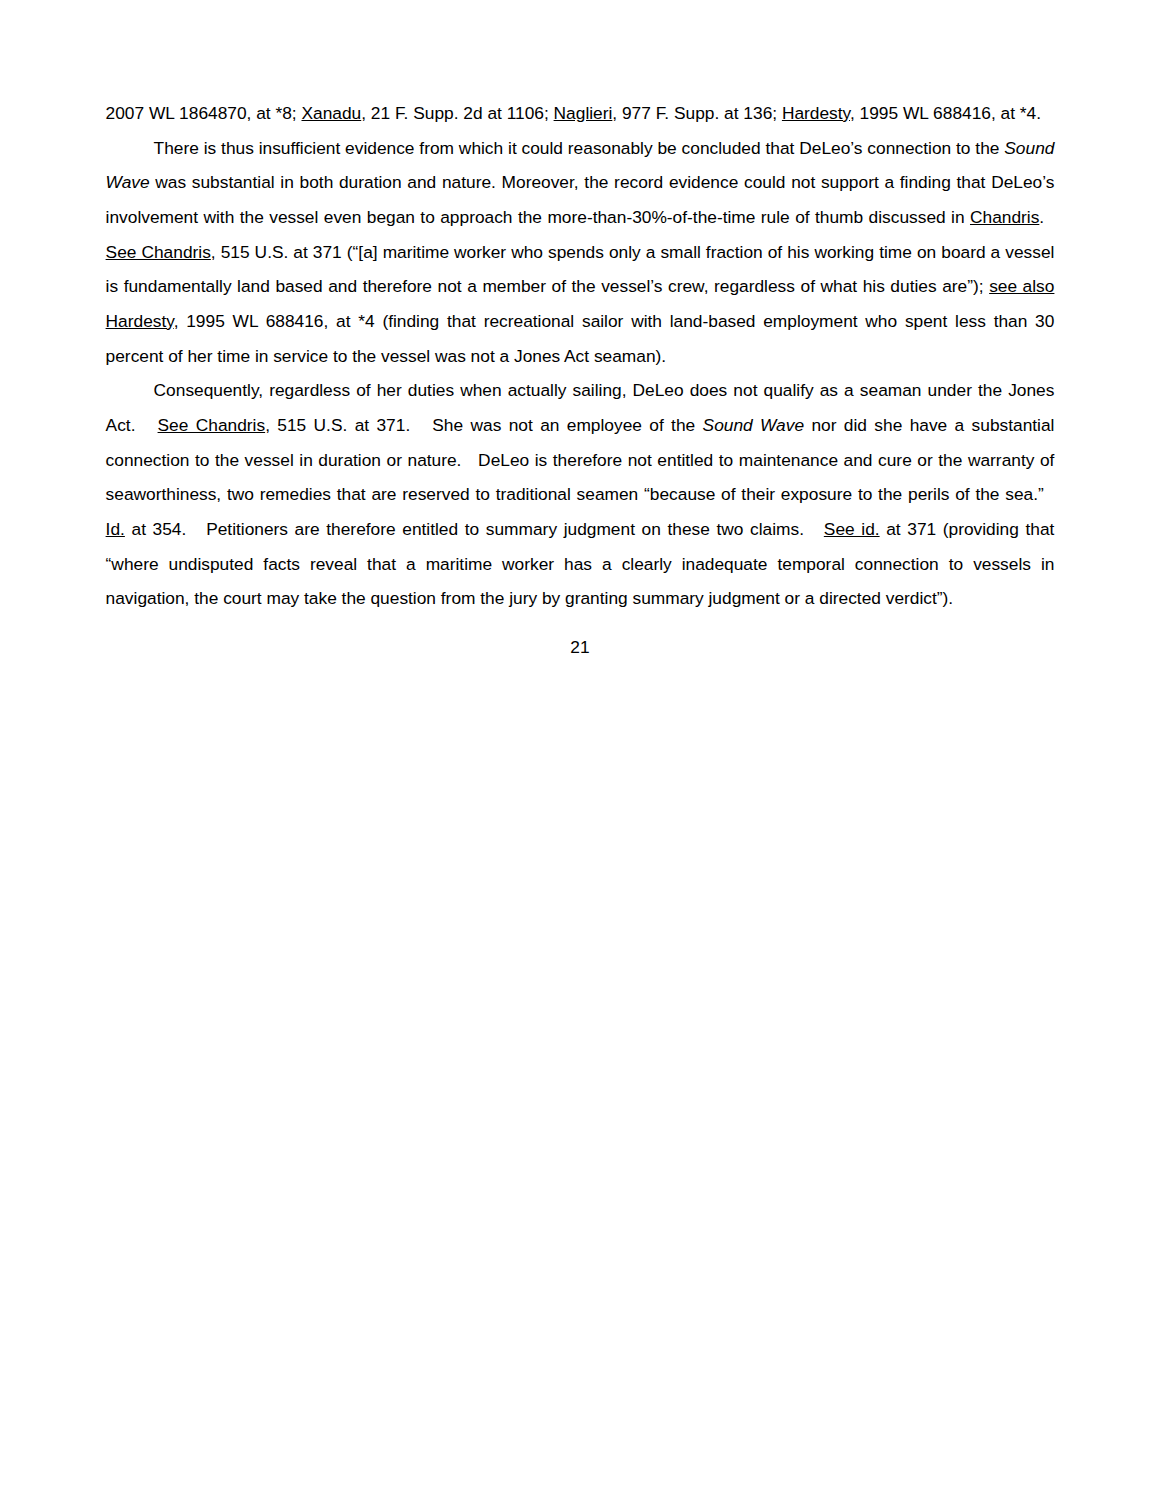2007 WL 1864870, at *8; Xanadu, 21 F. Supp. 2d at 1106; Naglieri, 977 F. Supp. at 136; Hardesty, 1995 WL 688416, at *4.
There is thus insufficient evidence from which it could reasonably be concluded that DeLeo’s connection to the Sound Wave was substantial in both duration and nature. Moreover, the record evidence could not support a finding that DeLeo’s involvement with the vessel even began to approach the more-than-30%-of-the-time rule of thumb discussed in Chandris. See Chandris, 515 U.S. at 371 (“[a] maritime worker who spends only a small fraction of his working time on board a vessel is fundamentally land based and therefore not a member of the vessel’s crew, regardless of what his duties are”); see also Hardesty, 1995 WL 688416, at *4 (finding that recreational sailor with land-based employment who spent less than 30 percent of her time in service to the vessel was not a Jones Act seaman).
Consequently, regardless of her duties when actually sailing, DeLeo does not qualify as a seaman under the Jones Act. See Chandris, 515 U.S. at 371. She was not an employee of the Sound Wave nor did she have a substantial connection to the vessel in duration or nature. DeLeo is therefore not entitled to maintenance and cure or the warranty of seaworthiness, two remedies that are reserved to traditional seamen “because of their exposure to the perils of the sea.” Id. at 354. Petitioners are therefore entitled to summary judgment on these two claims. See id. at 371 (providing that “where undisputed facts reveal that a maritime worker has a clearly inadequate temporal connection to vessels in navigation, the court may take the question from the jury by granting summary judgment or a directed verdict”).
21